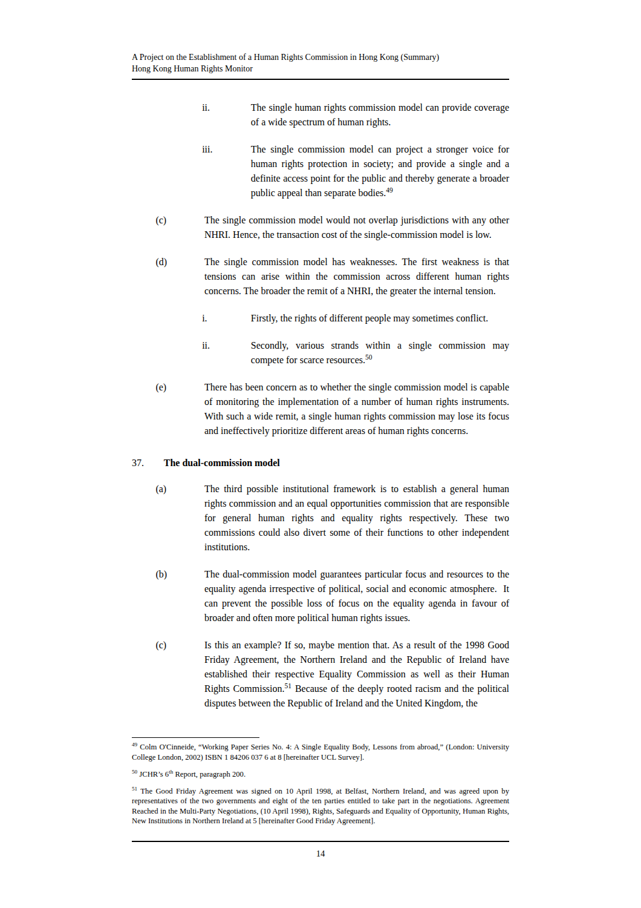A Project on the Establishment of a Human Rights Commission in Hong Kong (Summary)
Hong Kong Human Rights Monitor
ii. The single human rights commission model can provide coverage of a wide spectrum of human rights.
iii. The single commission model can project a stronger voice for human rights protection in society; and provide a single and a definite access point for the public and thereby generate a broader public appeal than separate bodies.49
(c) The single commission model would not overlap jurisdictions with any other NHRI. Hence, the transaction cost of the single-commission model is low.
(d) The single commission model has weaknesses. The first weakness is that tensions can arise within the commission across different human rights concerns. The broader the remit of a NHRI, the greater the internal tension.
i. Firstly, the rights of different people may sometimes conflict.
ii. Secondly, various strands within a single commission may compete for scarce resources.50
(e) There has been concern as to whether the single commission model is capable of monitoring the implementation of a number of human rights instruments. With such a wide remit, a single human rights commission may lose its focus and ineffectively prioritize different areas of human rights concerns.
37. The dual-commission model
(a) The third possible institutional framework is to establish a general human rights commission and an equal opportunities commission that are responsible for general human rights and equality rights respectively. These two commissions could also divert some of their functions to other independent institutions.
(b) The dual-commission model guarantees particular focus and resources to the equality agenda irrespective of political, social and economic atmosphere. It can prevent the possible loss of focus on the equality agenda in favour of broader and often more political human rights issues.
(c) Is this an example? If so, maybe mention that. As a result of the 1998 Good Friday Agreement, the Northern Ireland and the Republic of Ireland have established their respective Equality Commission as well as their Human Rights Commission.51 Because of the deeply rooted racism and the political disputes between the Republic of Ireland and the United Kingdom, the
49 Colm O'Cinneide, “Working Paper Series No. 4: A Single Equality Body, Lessons from abroad,” (London: University College London, 2002) ISBN 1 84206 037 6 at 8 [hereinafter UCL Survey].
50 JCHR’s 6th Report, paragraph 200.
51 The Good Friday Agreement was signed on 10 April 1998, at Belfast, Northern Ireland, and was agreed upon by representatives of the two governments and eight of the ten parties entitled to take part in the negotiations. Agreement Reached in the Multi-Party Negotiations, (10 April 1998), Rights, Safeguards and Equality of Opportunity, Human Rights, New Institutions in Northern Ireland at 5 [hereinafter Good Friday Agreement].
14